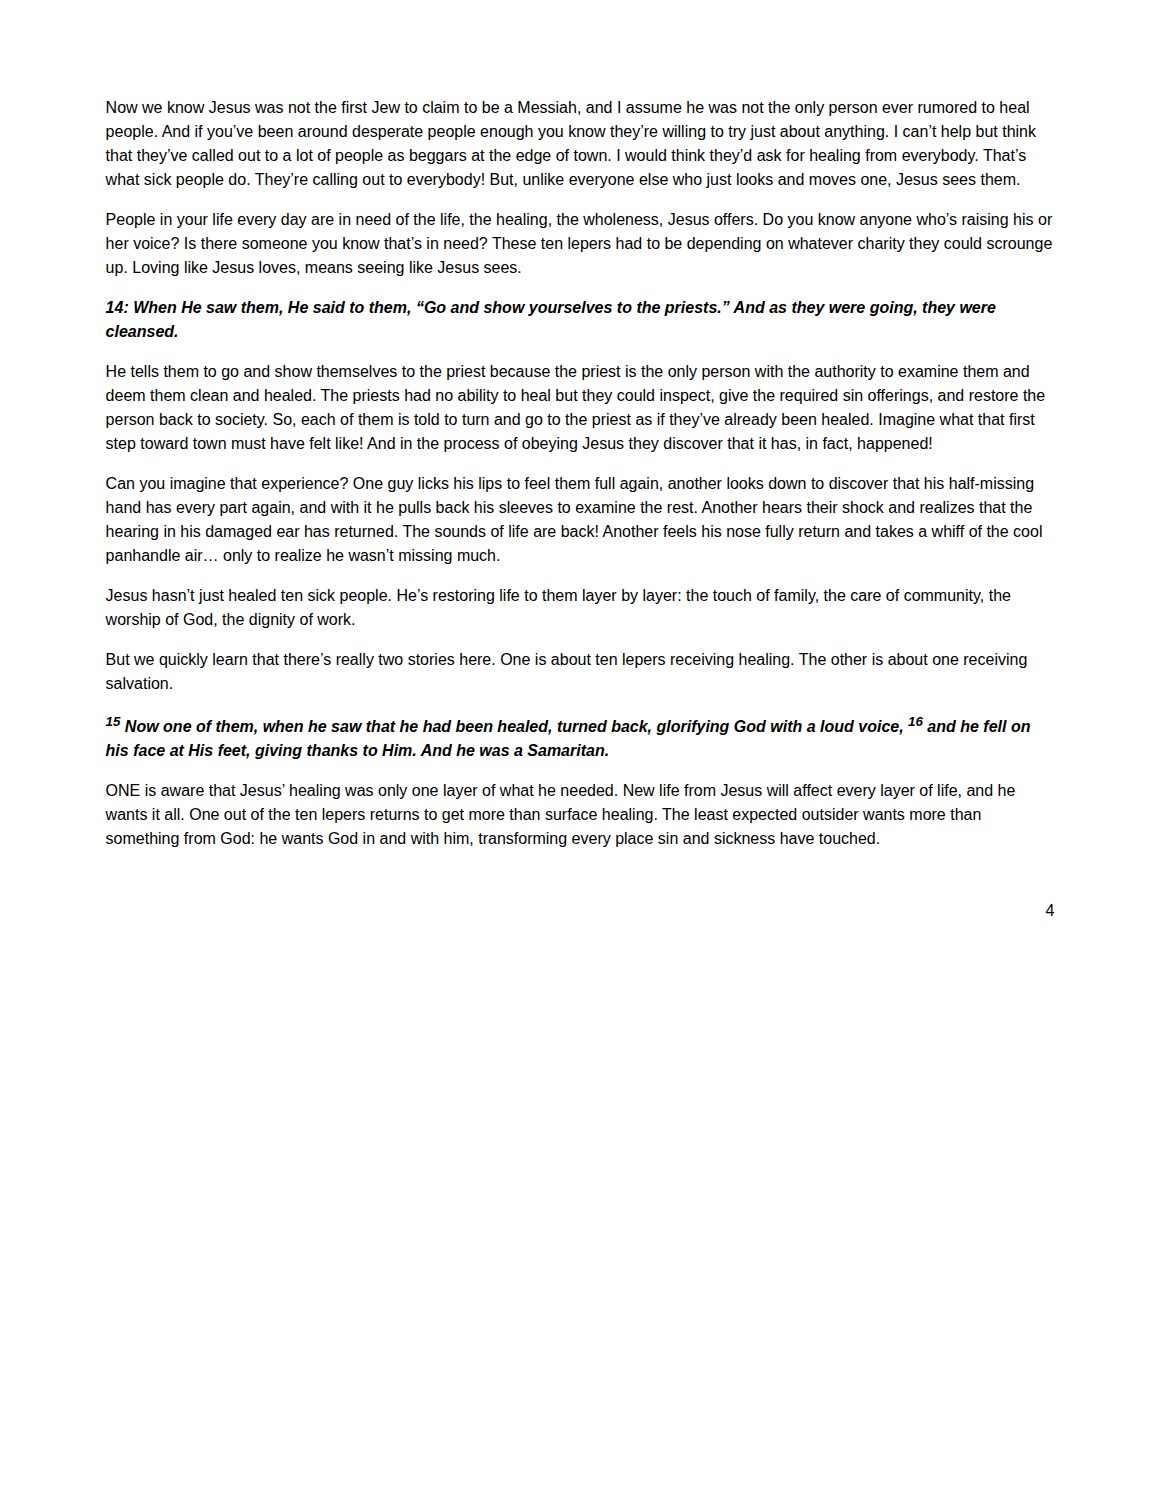Now we know Jesus was not the first Jew to claim to be a Messiah, and I assume he was not the only person ever rumored to heal people. And if you’ve been around desperate people enough you know they’re willing to try just about anything. I can’t help but think that they’ve called out to a lot of people as beggars at the edge of town. I would think they’d ask for healing from everybody. That’s what sick people do. They’re calling out to everybody! But, unlike everyone else who just looks and moves one, Jesus sees them.
People in your life every day are in need of the life, the healing, the wholeness, Jesus offers. Do you know anyone who’s raising his or her voice? Is there someone you know that’s in need? These ten lepers had to be depending on whatever charity they could scrounge up. Loving like Jesus loves, means seeing like Jesus sees.
14: When He saw them, He said to them, “Go and show yourselves to the priests.” And as they were going, they were cleansed.
He tells them to go and show themselves to the priest because the priest is the only person with the authority to examine them and deem them clean and healed. The priests had no ability to heal but they could inspect, give the required sin offerings, and restore the person back to society. So, each of them is told to turn and go to the priest as if they’ve already been healed. Imagine what that first step toward town must have felt like! And in the process of obeying Jesus they discover that it has, in fact, happened!
Can you imagine that experience? One guy licks his lips to feel them full again, another looks down to discover that his half-missing hand has every part again, and with it he pulls back his sleeves to examine the rest. Another hears their shock and realizes that the hearing in his damaged ear has returned. The sounds of life are back! Another feels his nose fully return and takes a whiff of the cool panhandle air… only to realize he wasn’t missing much.
Jesus hasn’t just healed ten sick people. He’s restoring life to them layer by layer: the touch of family, the care of community, the worship of God, the dignity of work.
But we quickly learn that there’s really two stories here. One is about ten lepers receiving healing. The other is about one receiving salvation.
15 Now one of them, when he saw that he had been healed, turned back, glorifying God with a loud voice, 16 and he fell on his face at His feet, giving thanks to Him. And he was a Samaritan.
ONE is aware that Jesus’ healing was only one layer of what he needed. New life from Jesus will affect every layer of life, and he wants it all. One out of the ten lepers returns to get more than surface healing. The least expected outsider wants more than something from God: he wants God in and with him, transforming every place sin and sickness have touched.
4